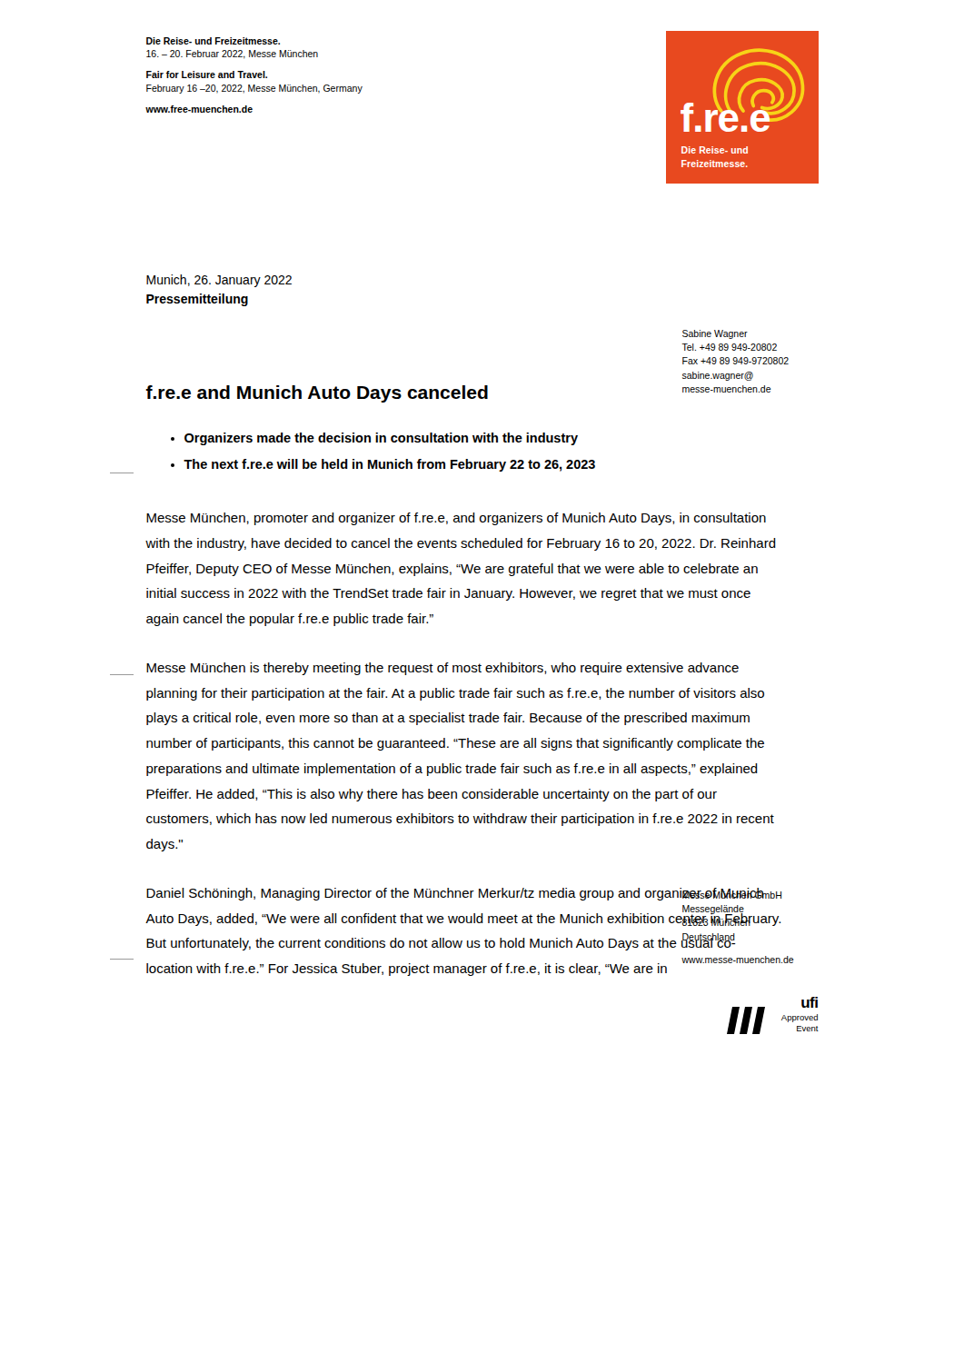Die Reise- und Freizeitmesse.
16. – 20. Februar 2022, Messe München
Fair for Leisure and Travel.
February 16 –20, 2022, Messe München, Germany
www.free-muenchen.de
f.re.e
Die Reise- und Freizeitmesse.
Munich, 26. January 2022
Pressemitteilung
Sabine Wagner
Tel. +49 89 949-20802
Fax +49 89 949-9720802
sabine.wagner@
messe-muenchen.de
f.re.e and Munich Auto Days canceled
Organizers made the decision in consultation with the industry
The next f.re.e will be held in Munich from February 22 to 26, 2023
Messe München, promoter and organizer of f.re.e, and organizers of Munich Auto Days, in consultation with the industry, have decided to cancel the events scheduled for February 16 to 20, 2022. Dr. Reinhard Pfeiffer, Deputy CEO of Messe München, explains, “We are grateful that we were able to celebrate an initial success in 2022 with the TrendSet trade fair in January. However, we regret that we must once again cancel the popular f.re.e public trade fair.”
Messe München is thereby meeting the request of most exhibitors, who require extensive advance planning for their participation at the fair. At a public trade fair such as f.re.e, the number of visitors also plays a critical role, even more so than at a specialist trade fair. Because of the prescribed maximum number of participants, this cannot be guaranteed. “These are all signs that significantly complicate the preparations and ultimate implementation of a public trade fair such as f.re.e in all aspects,” explained Pfeiffer. He added, “This is also why there has been considerable uncertainty on the part of our customers, which has now led numerous exhibitors to withdraw their participation in f.re.e 2022 in recent days."
Daniel Schöningh, Managing Director of the Münchner Merkur/tz media group and organizer of Munich Auto Days, added, “We were all confident that we would meet at the Munich exhibition center in February. But unfortunately, the current conditions do not allow us to hold Munich Auto Days at the usual co-location with f.re.e.” For Jessica Stuber, project manager of f.re.e, it is clear, “We are in
Messe München GmbH
Messegelände
81823 München
Deutschland
www.messe-muenchen.de
ufi
Approved
Event